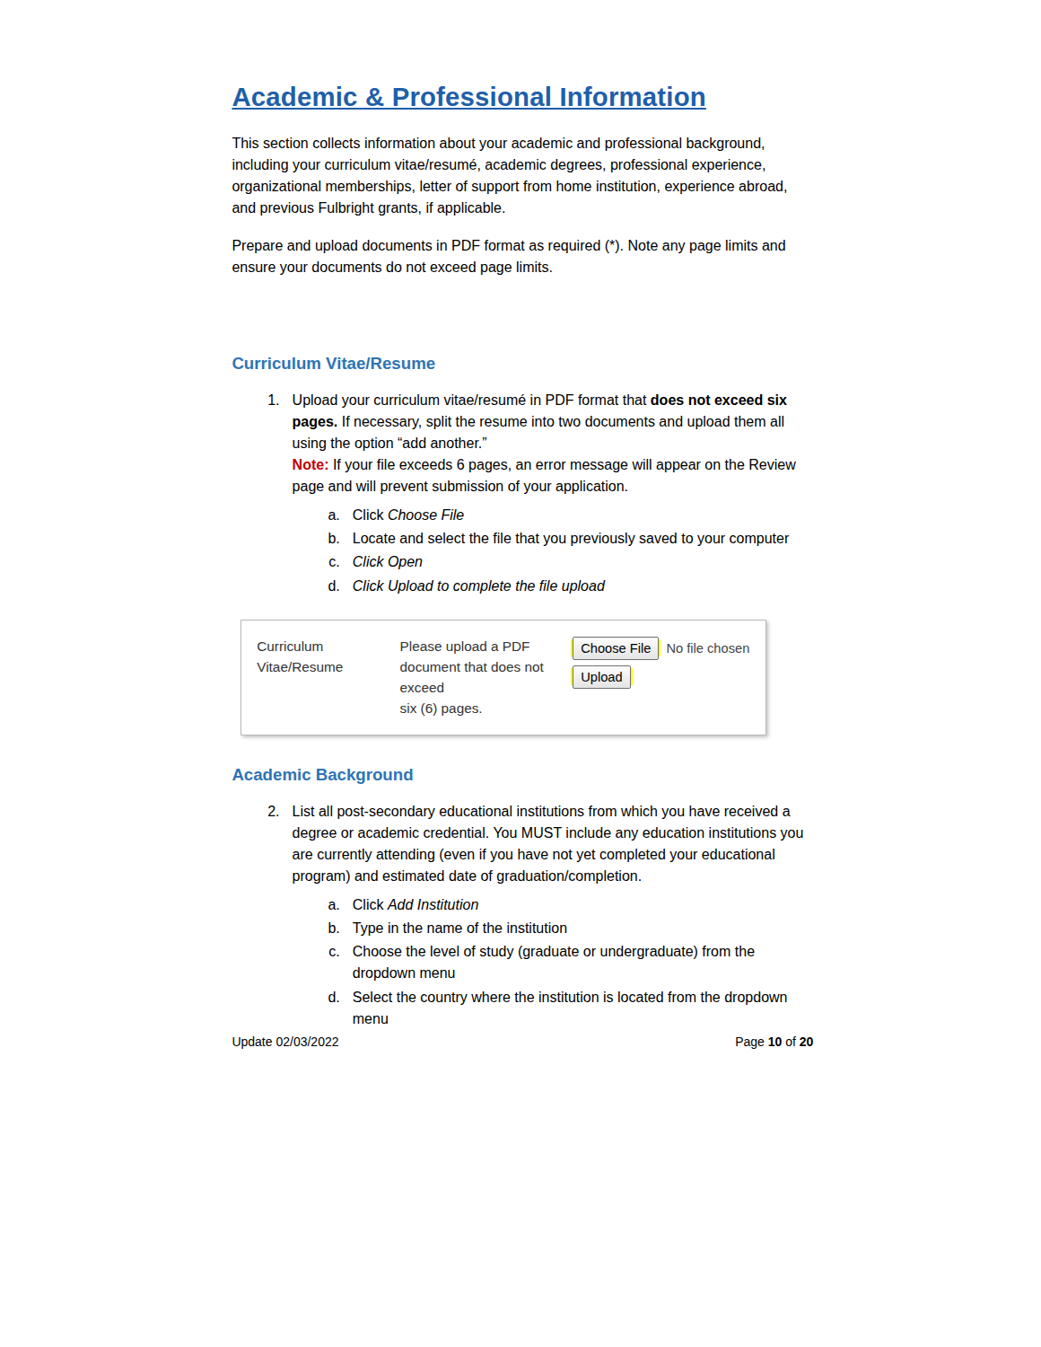Academic & Professional Information
This section collects information about your academic and professional background, including your curriculum vitae/resumé, academic degrees, professional experience, organizational memberships, letter of support from home institution, experience abroad, and previous Fulbright grants, if applicable.
Prepare and upload documents in PDF format as required (*). Note any page limits and ensure your documents do not exceed page limits.
Curriculum Vitae/Resume
Upload your curriculum vitae/resumé in PDF format that does not exceed six pages. If necessary, split the resume into two documents and upload them all using the option “add another.”
Note: If your file exceeds 6 pages, an error message will appear on the Review page and will prevent submission of your application.
Click Choose File
Locate and select the file that you previously saved to your computer
Click Open
Click Upload to complete the file upload
| Curriculum Vitae/Resume | Please upload a PDF document that does not exceed six (6) pages. | Choose File No file chosen Upload |
Academic Background
List all post-secondary educational institutions from which you have received a degree or academic credential. You MUST include any education institutions you are currently attending (even if you have not yet completed your educational program) and estimated date of graduation/completion.
Click Add Institution
Type in the name of the institution
Choose the level of study (graduate or undergraduate) from the dropdown menu
Select the country where the institution is located from the dropdown menu
Update 02/03/2022 Page 10 of 20